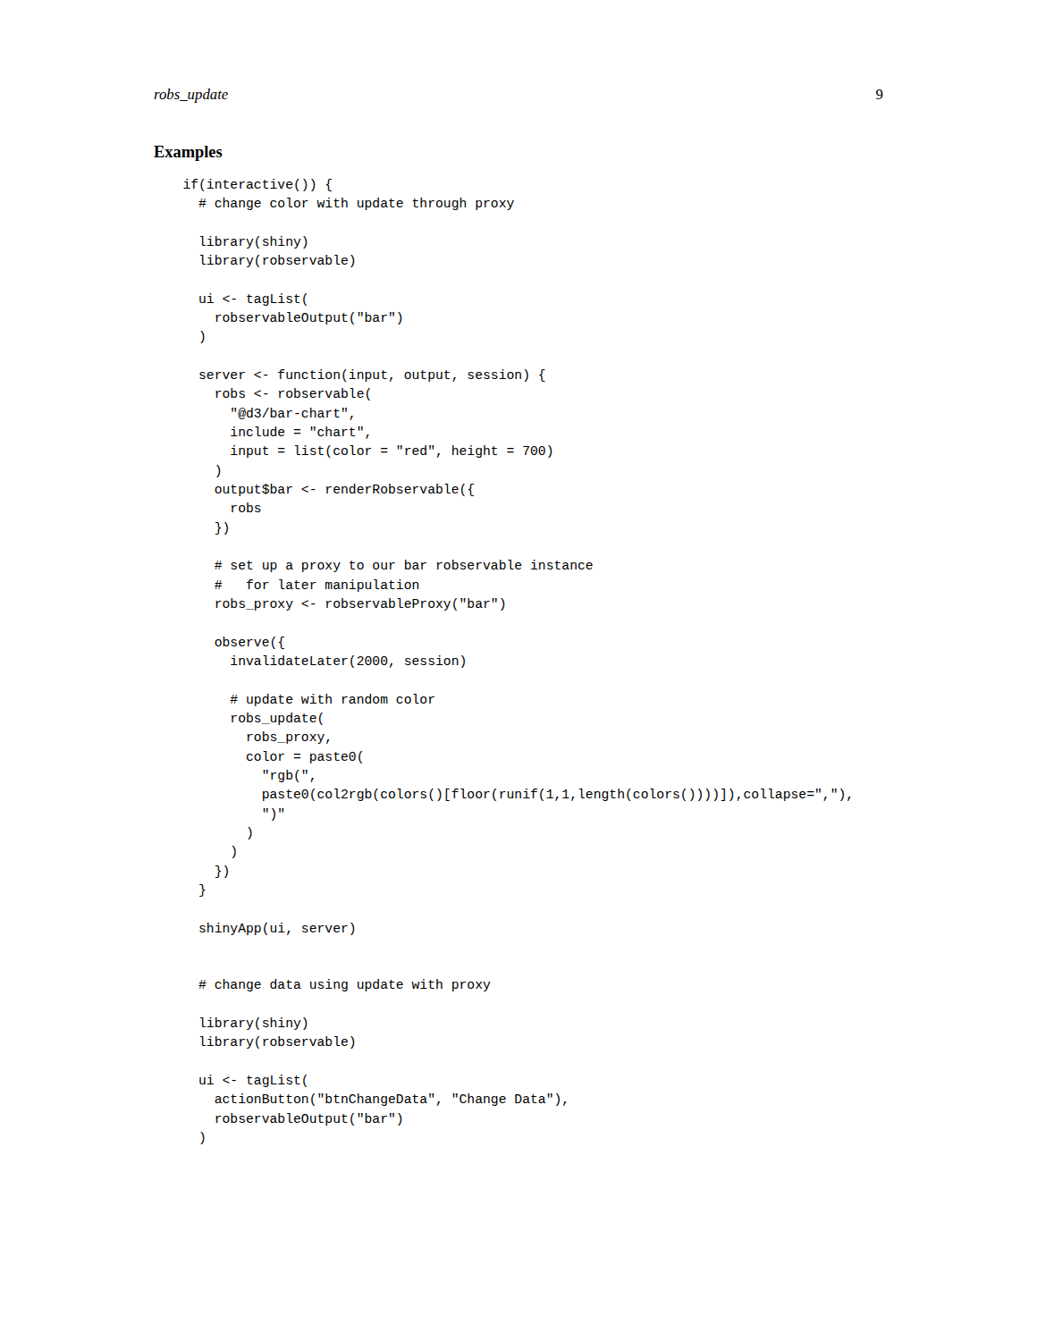robs_update 9
Examples
if(interactive()) {
  # change color with update through proxy

  library(shiny)
  library(robservable)

  ui <- tagList(
    robservableOutput("bar")
  )

  server <- function(input, output, session) {
    robs <- robservable(
      "@d3/bar-chart",
      include = "chart",
      input = list(color = "red", height = 700)
    )
    output$bar <- renderRobservable({
      robs
    })

    # set up a proxy to our bar robservable instance
    #   for later manipulation
    robs_proxy <- robservableProxy("bar")

    observe({
      invalidateLater(2000, session)

      # update with random color
      robs_update(
        robs_proxy,
        color = paste0(
          "rgb(",
          paste0(col2rgb(colors()[floor(runif(1,1,length(colors())))]),collapse=","),
          ")"
        )
      )
    })
  }

  shinyApp(ui, server)


  # change data using update with proxy

  library(shiny)
  library(robservable)

  ui <- tagList(
    actionButton("btnChangeData", "Change Data"),
    robservableOutput("bar")
  )